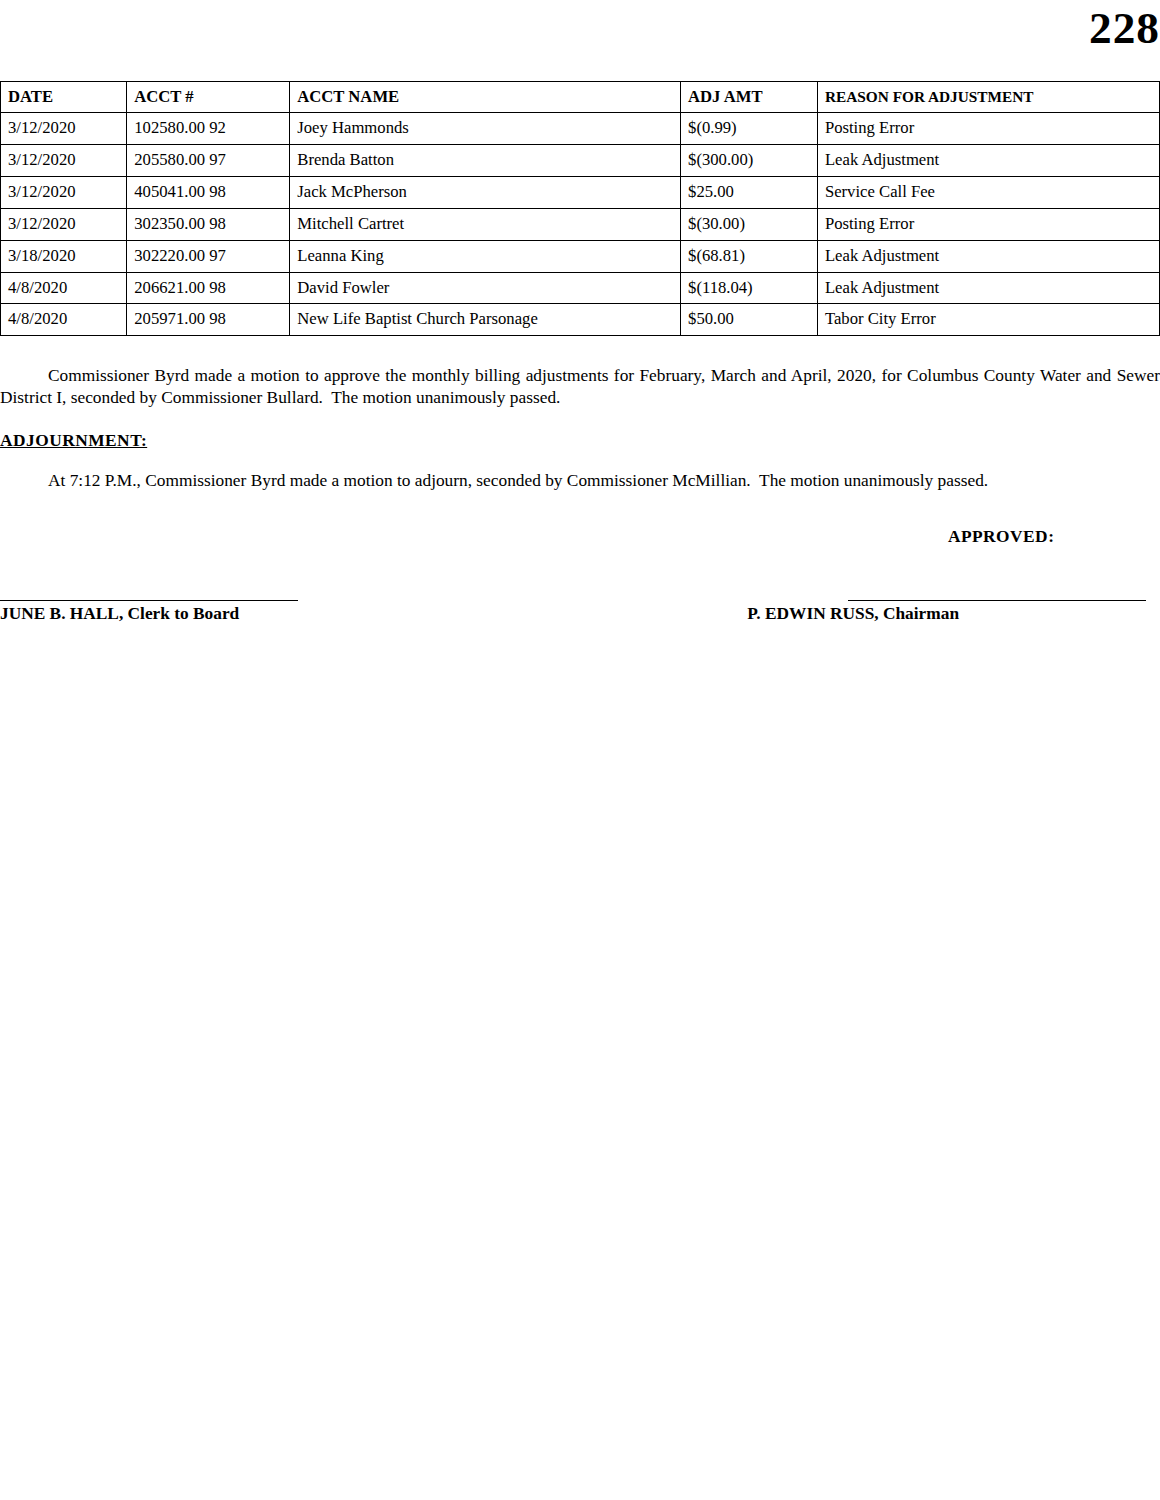228
| DATE | ACCT # | ACCT NAME | ADJ AMT | REASON FOR ADJUSTMENT |
| --- | --- | --- | --- | --- |
| 3/12/2020 | 102580.00 92 | Joey Hammonds | $(0.99) | Posting Error |
| 3/12/2020 | 205580.00 97 | Brenda Batton | $(300.00) | Leak Adjustment |
| 3/12/2020 | 405041.00 98 | Jack McPherson | $25.00 | Service Call Fee |
| 3/12/2020 | 302350.00 98 | Mitchell Cartret | $(30.00) | Posting Error |
| 3/18/2020 | 302220.00 97 | Leanna King | $(68.81) | Leak Adjustment |
| 4/8/2020 | 206621.00 98 | David Fowler | $(118.04) | Leak Adjustment |
| 4/8/2020 | 205971.00 98 | New Life Baptist Church Parsonage | $50.00 | Tabor City Error |
Commissioner Byrd made a motion to approve the monthly billing adjustments for February, March and April, 2020, for Columbus County Water and Sewer District I, seconded by Commissioner Bullard. The motion unanimously passed.
Adjournment:
At 7:12 P.M., Commissioner Byrd made a motion to adjourn, seconded by Commissioner McMillian. The motion unanimously passed.
APPROVED:
| JUNE B. HALL, Clerk to Board | P. EDWIN RUSS, Chairman |